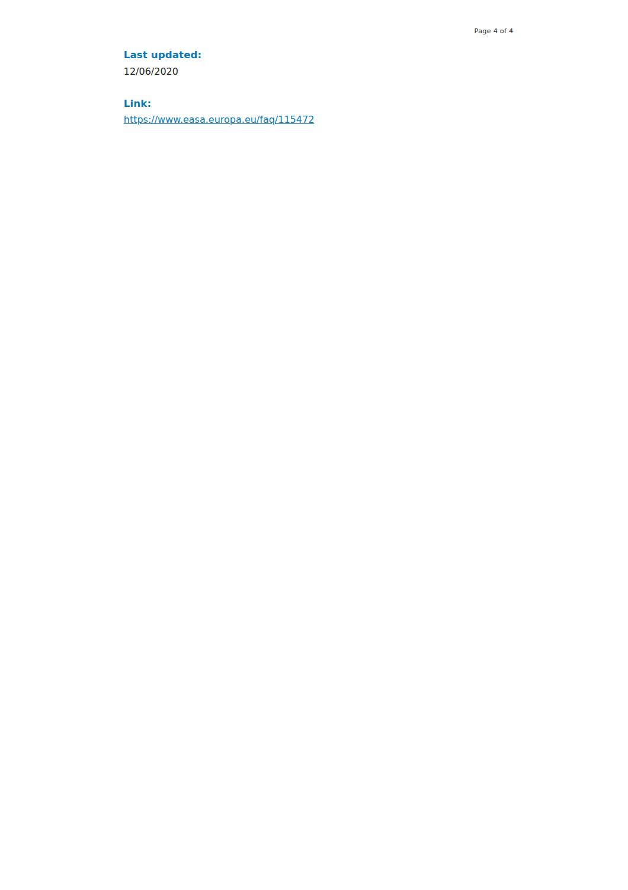Page 4 of 4
Last updated:
12/06/2020
Link:
https://www.easa.europa.eu/faq/115472